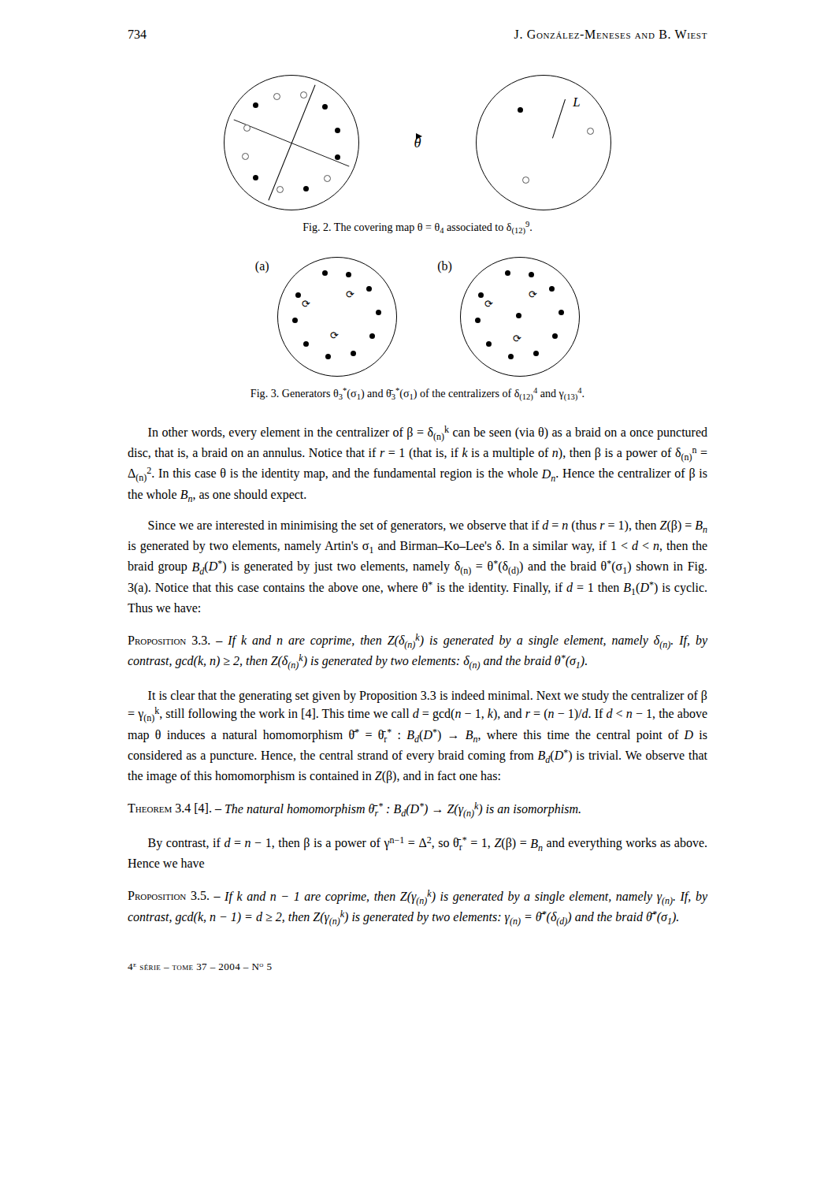734 J. González-Meneses and B. Wiest
θ L
Fig. 2. The covering map θ = θ4 associated to δ(12) 9.
(a) ⟳ ⟳ ⟳ (b) ⟳ ⟳ ⟳
Fig. 3. Generators θ3*(σ1) and θ̄3*(σ1) of the centralizers of δ(12) 4 and γ(13) 4.
In other words, every element in the centralizer of β = δ(n) k can be seen (via θ) as a braid on a once punctured disc, that is, a braid on an annulus. Notice that if r = 1 (that is, if k is a multiple of n), then β is a power of δ(n) n = Δ(n) 2. In this case θ is the identity map, and the fundamental region is the whole Dn. Hence the centralizer of β is the whole Bn, as one should expect.
Since we are interested in minimising the set of generators, we observe that if d = n (thus r = 1), then Z(β) = Bn is generated by two elements, namely Artin's σ1 and Birman–Ko–Lee's δ. In a similar way, if 1 < d < n, then the braid group Bd(D*) is generated by just two elements, namely δ(n) = θ*(δ(d)) and the braid θ*(σ1) shown in Fig. 3(a). Notice that this case contains the above one, where θ* is the identity. Finally, if d = 1 then B 1(D*) is cyclic. Thus we have:
Proposition 3.3. – If k and n are coprime, then Z(δ(n) k) is generated by a single element, namely δ(n). If, by contrast, gcd(k, n) ≥ 2, then Z(δ(n) k) is generated by two elements: δ(n) and the braid θ*(σ1).
It is clear that the generating set given by Proposition 3.3 is indeed minimal. Next we study the centralizer of β = γ(n) k, still following the work in [4]. This time we call d = gcd(n − 1, k), and r = (n − 1)/d. If d < n − 1, the above map θ induces a natural homomorphism θ̄* = θ̄r* : Bd(D*) → Bn, where this time the central point of D is considered as a puncture. Hence, the central strand of every braid coming from Bd(D*) is trivial. We observe that the image of this homomorphism is contained in Z(β), and in fact one has:
Theorem 3.4 [4]. – The natural homomorphism θ̄r* : Bd(D*) → Z(γ(n) k) is an isomorphism.
By contrast, if d = n − 1, then β is a power of γn−1 = Δ2, so θ̄r* = 1, Z(β) = Bn and everything works as above. Hence we have
Proposition 3.5. – If k and n − 1 are coprime, then Z(γ(n) k) is generated by a single element, namely γ(n). If, by contrast, gcd(k, n − 1) = d ≥ 2, then Z(γ(n) k) is generated by two elements: γ(n) = θ̄*(δ(d)) and the braid θ̄*(σ1).
4e série – tome 37 – 2004 – No 5